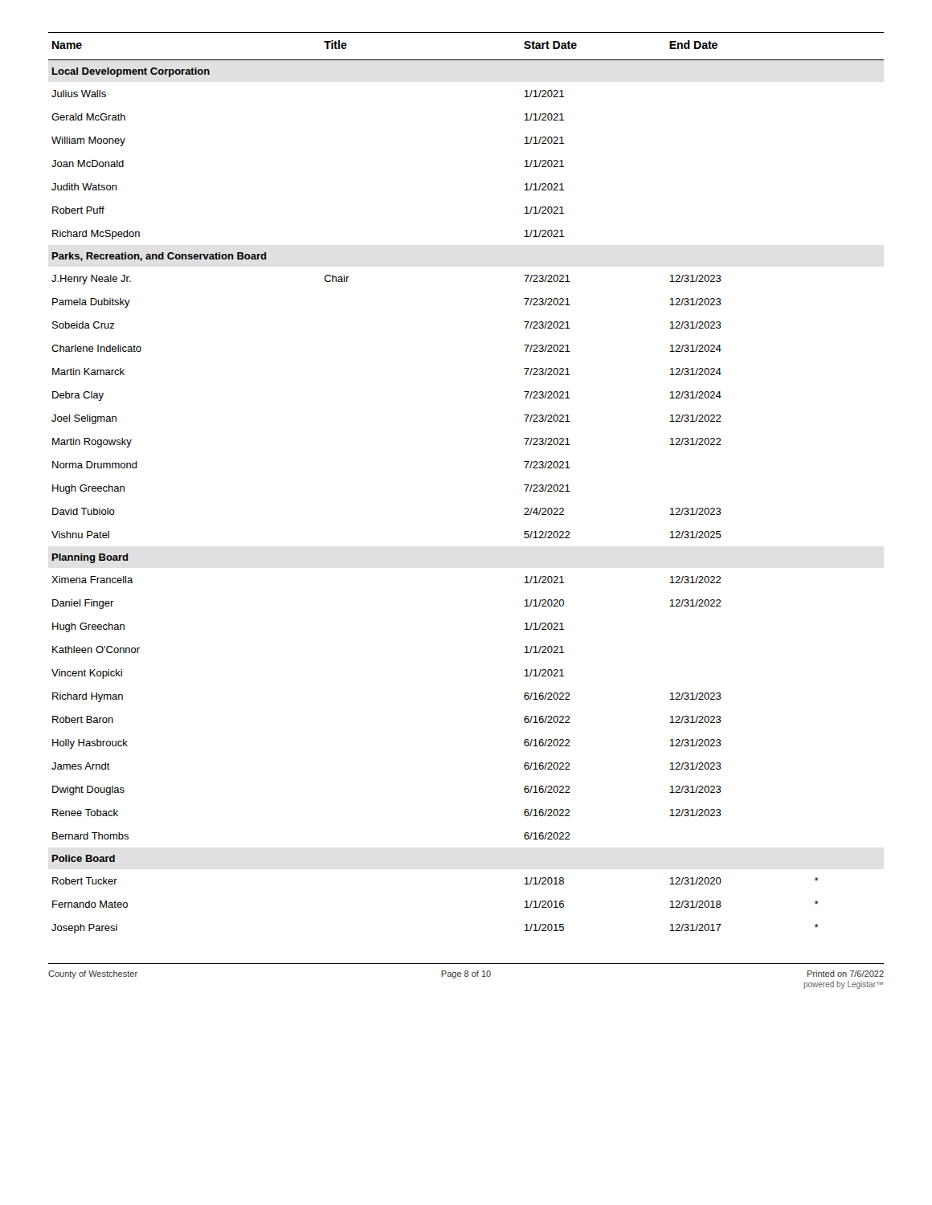| Name | Title | Start Date | End Date | |
| --- | --- | --- | --- | --- |
| Local Development Corporation |
| Julius Walls | | 1/1/2021 | | |
| Gerald McGrath | | 1/1/2021 | | |
| William Mooney | | 1/1/2021 | | |
| Joan McDonald | | 1/1/2021 | | |
| Judith Watson | | 1/1/2021 | | |
| Robert Puff | | 1/1/2021 | | |
| Richard McSpedon | | 1/1/2021 | | |
| Parks, Recreation, and Conservation Board |
| J.Henry Neale Jr. | Chair | 7/23/2021 | 12/31/2023 | |
| Pamela Dubitsky | | 7/23/2021 | 12/31/2023 | |
| Sobeida Cruz | | 7/23/2021 | 12/31/2023 | |
| Charlene Indelicato | | 7/23/2021 | 12/31/2024 | |
| Martin Kamarck | | 7/23/2021 | 12/31/2024 | |
| Debra Clay | | 7/23/2021 | 12/31/2024 | |
| Joel Seligman | | 7/23/2021 | 12/31/2022 | |
| Martin Rogowsky | | 7/23/2021 | 12/31/2022 | |
| Norma Drummond | | 7/23/2021 | | |
| Hugh Greechan | | 7/23/2021 | | |
| David Tubiolo | | 2/4/2022 | 12/31/2023 | |
| Vishnu Patel | | 5/12/2022 | 12/31/2025 | |
| Planning Board |
| Ximena Francella | | 1/1/2021 | 12/31/2022 | |
| Daniel Finger | | 1/1/2020 | 12/31/2022 | |
| Hugh Greechan | | 1/1/2021 | | |
| Kathleen O'Connor | | 1/1/2021 | | |
| Vincent Kopicki | | 1/1/2021 | | |
| Richard Hyman | | 6/16/2022 | 12/31/2023 | |
| Robert Baron | | 6/16/2022 | 12/31/2023 | |
| Holly Hasbrouck | | 6/16/2022 | 12/31/2023 | |
| James Arndt | | 6/16/2022 | 12/31/2023 | |
| Dwight Douglas | | 6/16/2022 | 12/31/2023 | |
| Renee Toback | | 6/16/2022 | 12/31/2023 | |
| Bernard Thombs | | 6/16/2022 | | |
| Police Board |
| Robert Tucker | | 1/1/2018 | 12/31/2020 | * |
| Fernando Mateo | | 1/1/2016 | 12/31/2018 | * |
| Joseph Paresi | | 1/1/2015 | 12/31/2017 | * |
County of Westchester
Page 8 of 10
Printed on 7/6/2022
powered by Legistar™